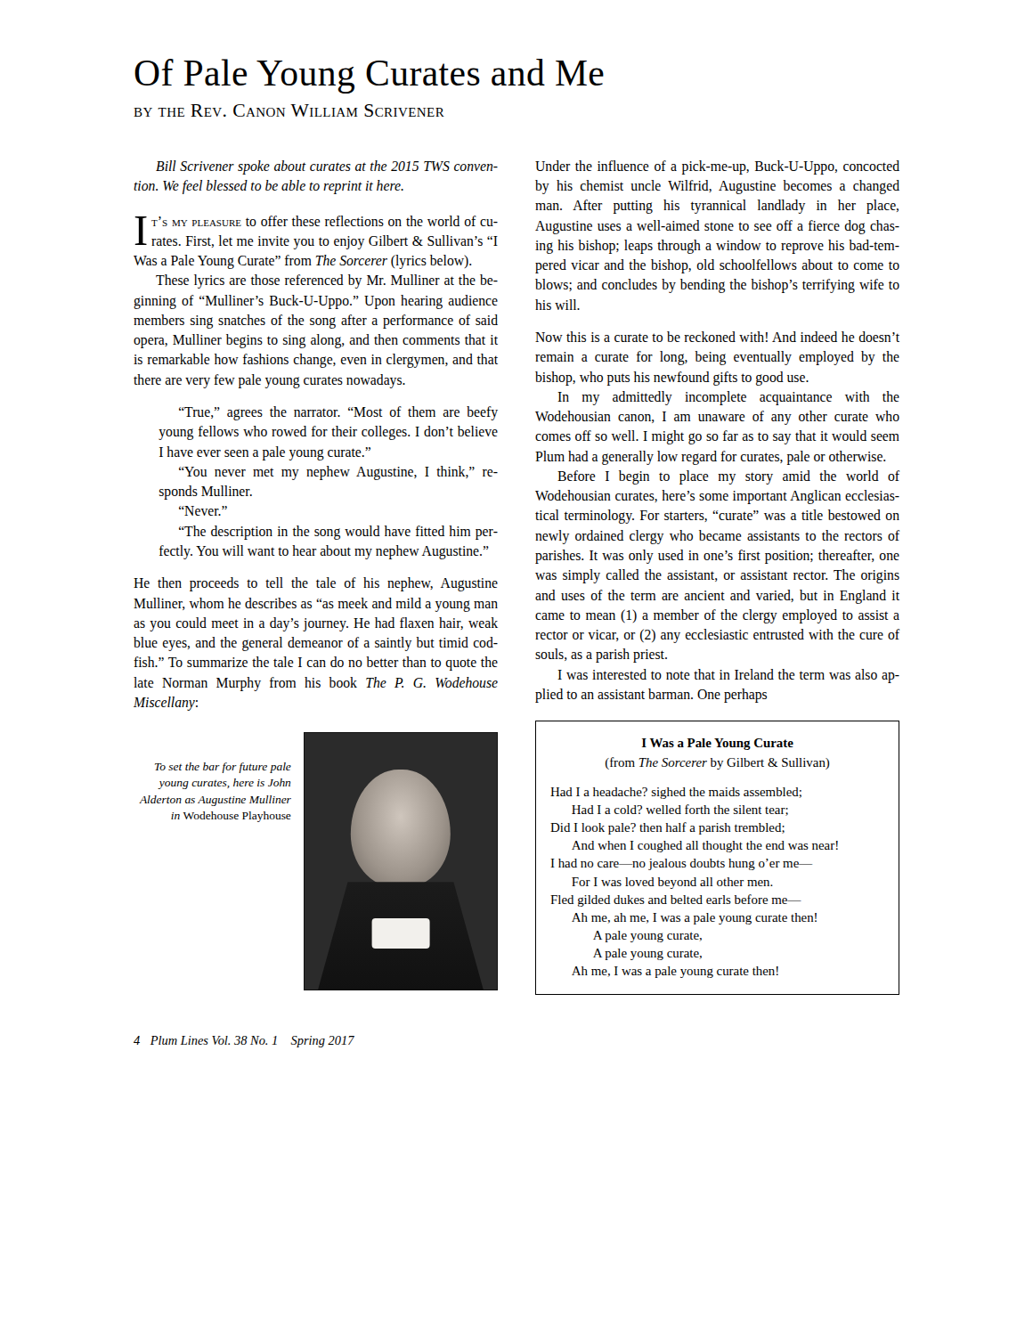Of Pale Young Curates and Me
by the Rev. Canon William Scrivener
Bill Scrivener spoke about curates at the 2015 TWS convention. We feel blessed to be able to reprint it here.
It’s my pleasure to offer these reflections on the world of curates. First, let me invite you to enjoy Gilbert & Sullivan’s “I Was a Pale Young Curate” from The Sorcerer (lyrics below).
These lyrics are those referenced by Mr. Mulliner at the beginning of “Mulliner’s Buck-U-Uppo.” Upon hearing audience members sing snatches of the song after a performance of said opera, Mulliner begins to sing along, and then comments that it is remarkable how fashions change, even in clergymen, and that there are very few pale young curates nowadays.
“True,” agrees the narrator. “Most of them are beefy young fellows who rowed for their colleges. I don’t believe I have ever seen a pale young curate.”
“You never met my nephew Augustine, I think,” responds Mulliner.
“Never.”
“The description in the song would have fitted him perfectly. You will want to hear about my nephew Augustine.”
He then proceeds to tell the tale of his nephew, Augustine Mulliner, whom he describes as “as meek and mild a young man as you could meet in a day’s journey. He had flaxen hair, weak blue eyes, and the general demeanor of a saintly but timid codfish.” To summarize the tale I can do no better than to quote the late Norman Murphy from his book The P. G. Wodehouse Miscellany:
To set the bar for future pale young curates, here is John Alderton as Augustine Mulliner in Wodehouse Playhouse
Under the influence of a pick-me-up, Buck-U-Uppo, concocted by his chemist uncle Wilfrid, Augustine becomes a changed man. After putting his tyrannical landlady in her place, Augustine uses a well-aimed stone to see off a fierce dog chasing his bishop; leaps through a window to reprove his bad-tempered vicar and the bishop, old schoolfellows about to come to blows; and concludes by bending the bishop’s terrifying wife to his will.
Now this is a curate to be reckoned with! And indeed he doesn’t remain a curate for long, being eventually employed by the bishop, who puts his newfound gifts to good use.
In my admittedly incomplete acquaintance with the Wodehousian canon, I am unaware of any other curate who comes off so well. I might go so far as to say that it would seem Plum had a generally low regard for curates, pale or otherwise.
Before I begin to place my story amid the world of Wodehousian curates, here’s some important Anglican ecclesiastical terminology. For starters, “curate” was a title bestowed on newly ordained clergy who became assistants to the rectors of parishes. It was only used in one’s first position; thereafter, one was simply called the assistant, or assistant rector. The origins and uses of the term are ancient and varied, but in England it came to mean (1) a member of the clergy employed to assist a rector or vicar, or (2) any ecclesiastic entrusted with the cure of souls, as a parish priest.
I was interested to note that in Ireland the term was also applied to an assistant barman. One perhaps
I Was a Pale Young Curate
(from The Sorcerer by Gilbert & Sullivan)
Had I a headache? sighed the maids assembled; Had I a cold? welled forth the silent tear; Did I look pale? then half a parish trembled; And when I coughed all thought the end was near! I had no care—no jealous doubts hung o’er me— For I was loved beyond all other men. Fled gilded dukes and belted earls before me— Ah me, ah me, I was a pale young curate then! A pale young curate, A pale young curate, Ah me, I was a pale young curate then!
4 Plum Lines Vol. 38 No. 1 Spring 2017